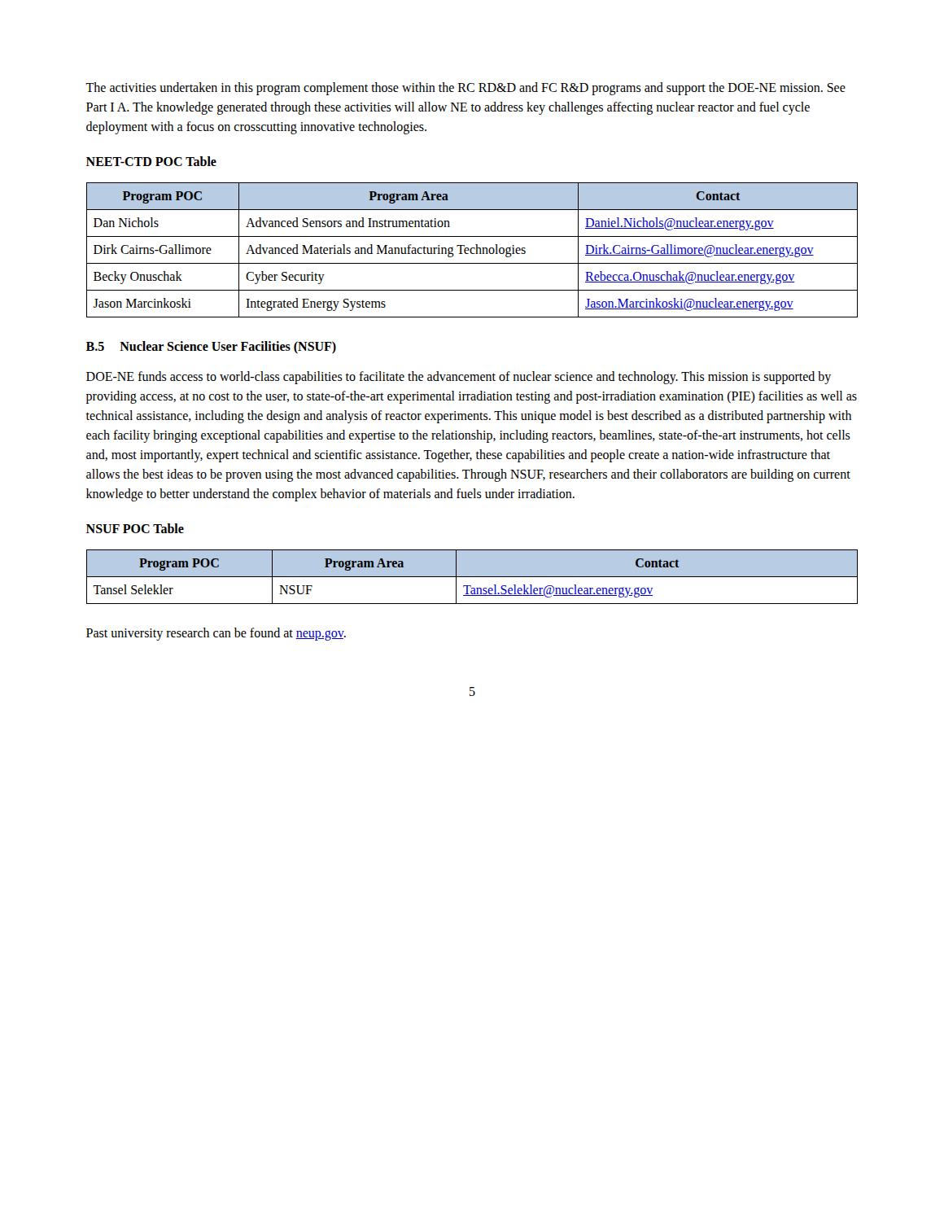The activities undertaken in this program complement those within the RC RD&D and FC R&D programs and support the DOE-NE mission. See Part I A. The knowledge generated through these activities will allow NE to address key challenges affecting nuclear reactor and fuel cycle deployment with a focus on crosscutting innovative technologies.
NEET-CTD POC Table
| Program POC | Program Area | Contact |
| --- | --- | --- |
| Dan Nichols | Advanced Sensors and Instrumentation | Daniel.Nichols@nuclear.energy.gov |
| Dirk Cairns-Gallimore | Advanced Materials and Manufacturing Technologies | Dirk.Cairns-Gallimore@nuclear.energy.gov |
| Becky Onuschak | Cyber Security | Rebecca.Onuschak@nuclear.energy.gov |
| Jason Marcinkoski | Integrated Energy Systems | Jason.Marcinkoski@nuclear.energy.gov |
B.5 Nuclear Science User Facilities (NSUF)
DOE-NE funds access to world-class capabilities to facilitate the advancement of nuclear science and technology. This mission is supported by providing access, at no cost to the user, to state-of-the-art experimental irradiation testing and post-irradiation examination (PIE) facilities as well as technical assistance, including the design and analysis of reactor experiments. This unique model is best described as a distributed partnership with each facility bringing exceptional capabilities and expertise to the relationship, including reactors, beamlines, state-of-the-art instruments, hot cells and, most importantly, expert technical and scientific assistance. Together, these capabilities and people create a nation-wide infrastructure that allows the best ideas to be proven using the most advanced capabilities. Through NSUF, researchers and their collaborators are building on current knowledge to better understand the complex behavior of materials and fuels under irradiation.
NSUF POC Table
| Program POC | Program Area | Contact |
| --- | --- | --- |
| Tansel Selekler | NSUF | Tansel.Selekler@nuclear.energy.gov |
Past university research can be found at neup.gov.
5